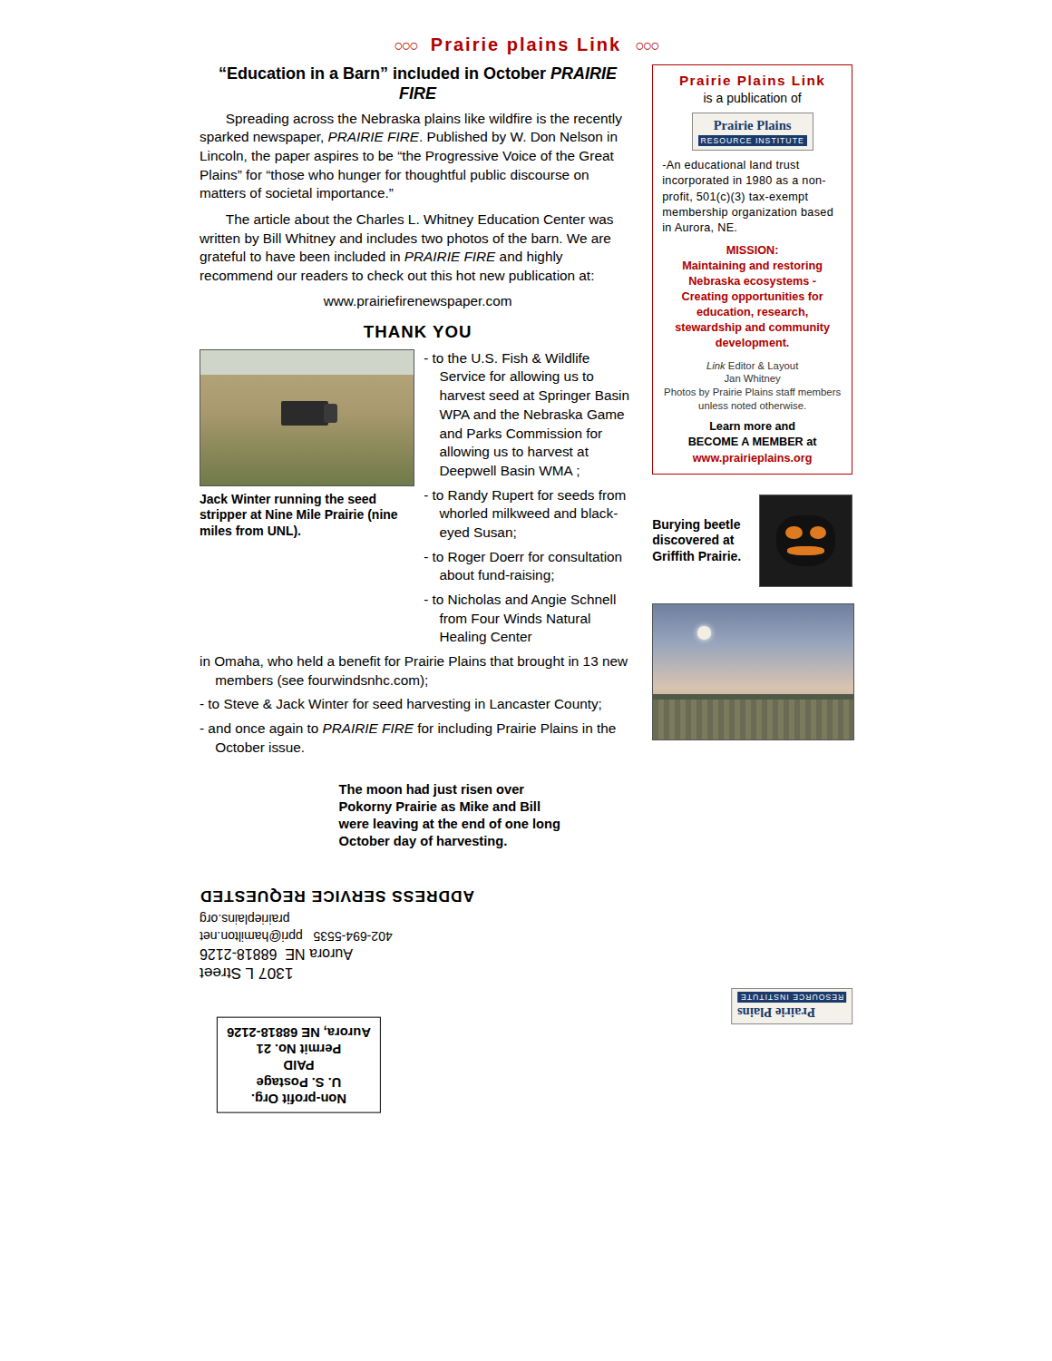○○○ Prairie plains Link ○○○
“Education in a Barn” included in October PRAIRIE FIRE
Spreading across the Nebraska plains like wildfire is the recently sparked newspaper, PRAIRIE FIRE. Published by W. Don Nelson in Lincoln, the paper aspires to be “the Progressive Voice of the Great Plains” for “those who hunger for thoughtful public discourse on matters of societal importance.”
The article about the Charles L. Whitney Education Center was written by Bill Whitney and includes two photos of the barn. We are grateful to have been included in PRAIRIE FIRE and highly recommend our readers to check out this hot new publication at:
www.prairiefirenewspaper.com
THANK YOU
Jack Winter running the seed stripper at Nine Mile Prairie (nine miles from UNL).
- to the U.S. Fish & Wildlife Service for allowing us to harvest seed at Springer Basin WPA and the Nebraska Game and Parks Commission for allowing us to harvest at Deepwell Basin WMA ;
- to Randy Rupert for seeds from whorled milkweed and black-eyed Susan;
- to Roger Doerr for consultation about fund-raising;
- to Nicholas and Angie Schnell from Four Winds Natural Healing Center
in Omaha, who held a benefit for Prairie Plains that brought in 13 new members (see fourwindsnhc.com);
- to Steve & Jack Winter for seed harvesting in Lancaster County;
- and once again to PRAIRIE FIRE for including Prairie Plains in the October issue.
The moon had just risen over Pokorny Prairie as Mike and Bill were leaving at the end of one long October day of harvesting.
Prairie Plains Link
is a publication of
Prairie Plains RESOURCE INSTITUTE
-An educational land trust incorporated in 1980 as a non-profit, 501(c)(3) tax-exempt membership organization based in Aurora, NE.
MISSION:
Maintaining and restoring Nebraska ecosystems -
Creating opportunities for education, research, stewardship and community development.
Link Editor & Layout
Jan Whitney
Photos by Prairie Plains staff members unless noted otherwise.
Learn more and
BECOME A MEMBER at
www.prairieplains.org
Burying beetle discovered at Griffith Prairie.
ADDRESS SERVICE REQUESTED
1307 L Street
Aurora NE 68818-2126
402-694-5535 ppri@hamilton.net
prairieplains.org
Prairie Plains RESOURCE INSTITUTE
Non-profit Org.
U. S. Postage
PAID
Permit No. 21
Aurora, NE 68818-2126